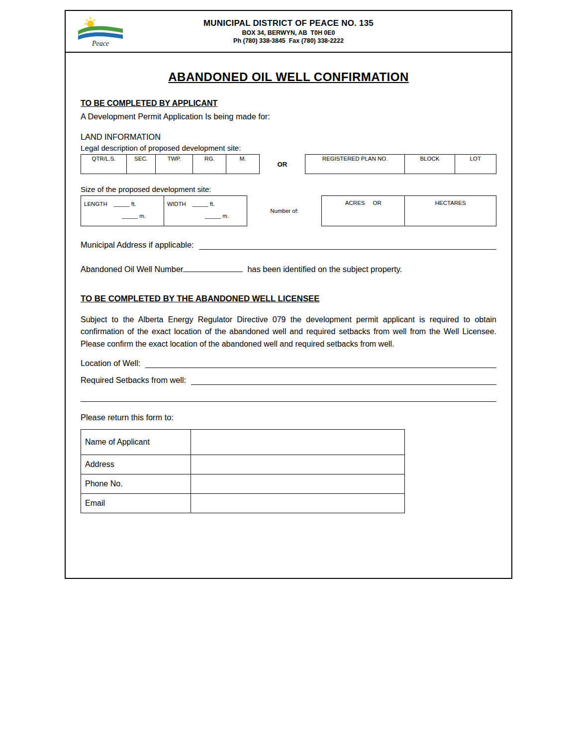Peace
MUNICIPAL DISTRICT OF PEACE NO. 135
BOX 34, BERWYN, AB T0H 0E0
Ph (780) 338-3845 Fax (780) 338-2222
ABANDONED OIL WELL CONFIRMATION
TO BE COMPLETED BY APPLICANT
A Development Permit Application Is being made for:
LAND INFORMATION
Legal description of proposed development site:
| QTR/L.S. | SEC. | TWP. | RG. | M. | OR | REGISTERED PLAN NO. | BLOCK | LOT |
Size of the proposed development site:
| LENGTH _____ ft. _____ m. | WIDTH _____ ft. _____ m. | Number of: | ACRES OR | HECTARES |
Municipal Address if applicable:
Abandoned Oil Well Number has been identified on the subject property.
TO BE COMPLETED BY THE ABANDONED WELL LICENSEE
Subject to the Alberta Energy Regulator Directive 079 the development permit applicant is required to obtain confirmation of the exact location of the abandoned well and required setbacks from well from the Well Licensee. Please confirm the exact location of the abandoned well and required setbacks from well.
Location of Well:
Required Setbacks from well:
Please return this form to:
| Name of Applicant | |
| Address | |
| Phone No. | |
| Email | |